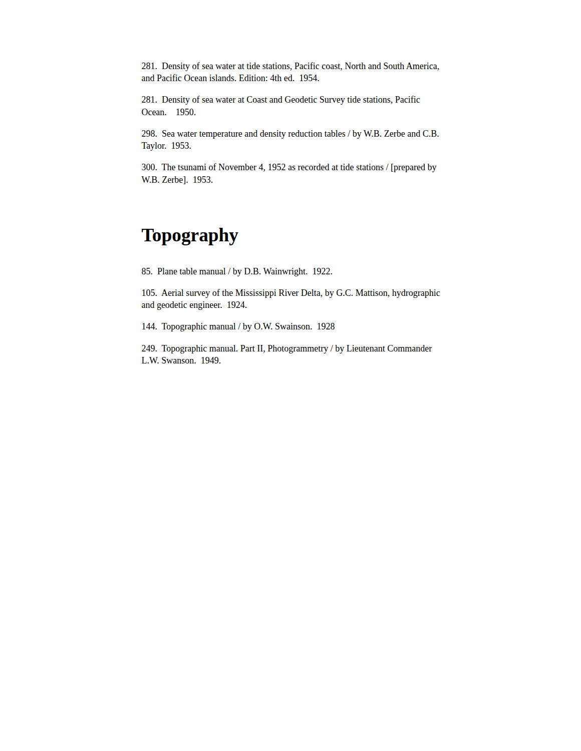281. Density of sea water at tide stations, Pacific coast, North and South America, and Pacific Ocean islands. Edition: 4th ed. 1954.
281. Density of sea water at Coast and Geodetic Survey tide stations, Pacific Ocean. 1950.
298. Sea water temperature and density reduction tables / by W.B. Zerbe and C.B. Taylor. 1953.
300. The tsunami of November 4, 1952 as recorded at tide stations / [prepared by W.B. Zerbe]. 1953.
Topography
85. Plane table manual / by D.B. Wainwright. 1922.
105. Aerial survey of the Mississippi River Delta, by G.C. Mattison, hydrographic and geodetic engineer. 1924.
144. Topographic manual / by O.W. Swainson. 1928
249. Topographic manual. Part II, Photogrammetry / by Lieutenant Commander L.W. Swanson. 1949.